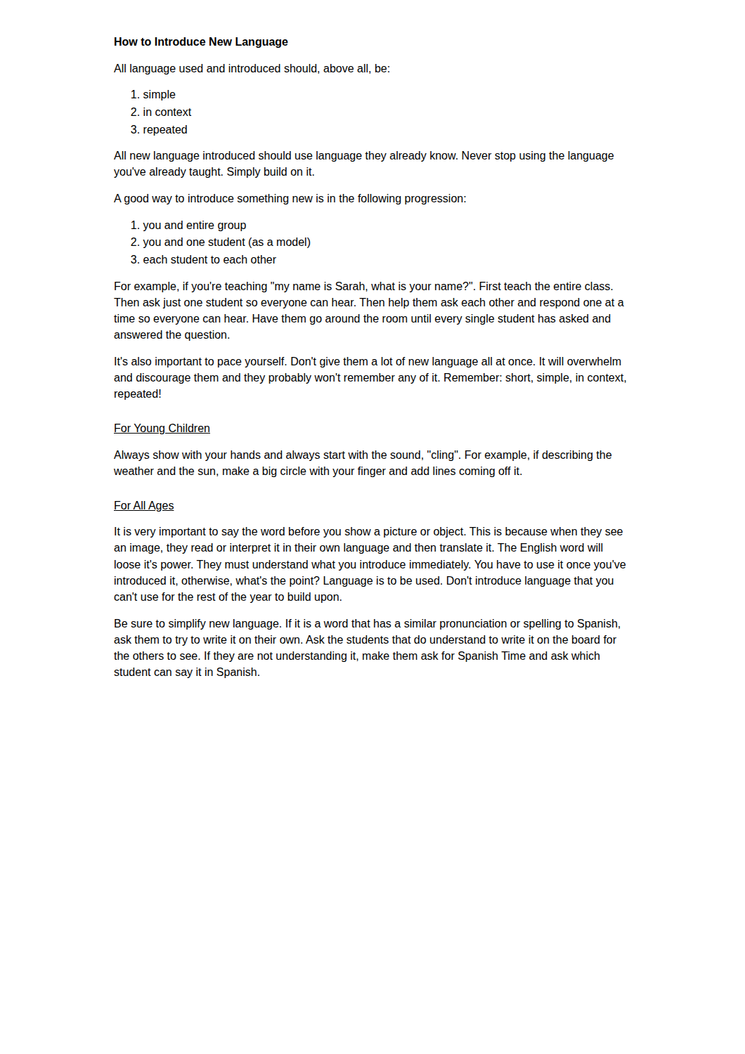How to Introduce New Language
All language used and introduced should, above all, be:
simple
in context
repeated
All new language introduced should use language they already know. Never stop using the language you've already taught. Simply build on it.
A good way to introduce something new is in the following progression:
you and entire group
you and one student (as a model)
each student to each other
For example, if you're teaching "my name is Sarah, what is your name?". First teach the entire class. Then ask just one student so everyone can hear. Then help them ask each other and respond one at a time so everyone can hear. Have them go around the room until every single student has asked and answered the question.
It's also important to pace yourself. Don't give them a lot of new language all at once. It will overwhelm and discourage them and they probably won't remember any of it. Remember: short, simple, in context, repeated!
For Young Children
Always show with your hands and always start with the sound, "cling". For example, if describing the weather and the sun, make a big circle with your finger and add lines coming off it.
For All Ages
It is very important to say the word before you show a picture or object. This is because when they see an image, they read or interpret it in their own language and then translate it. The English word will loose it's power. They must understand what you introduce immediately. You have to use it once you've introduced it, otherwise, what's the point? Language is to be used. Don't introduce language that you can't use for the rest of the year to build upon.
Be sure to simplify new language. If it is a word that has a similar pronunciation or spelling to Spanish, ask them to try to write it on their own. Ask the students that do understand to write it on the board for the others to see. If they are not understanding it, make them ask for Spanish Time and ask which student can say it in Spanish.